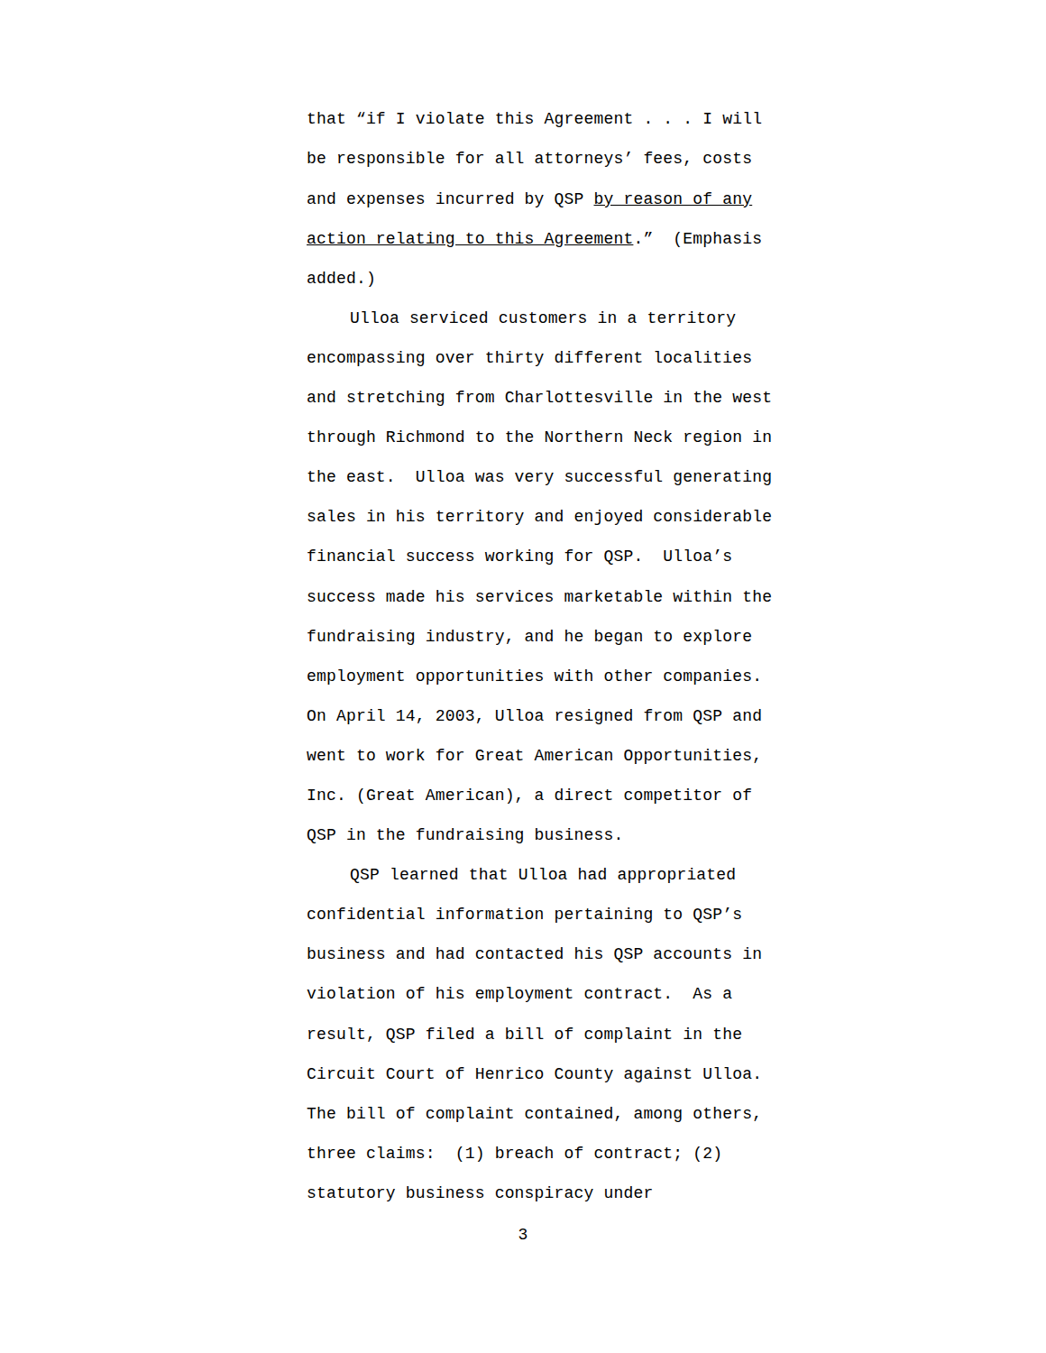that “if I violate this Agreement . . . I will be responsible for all attorneys’ fees, costs and expenses incurred by QSP by reason of any action relating to this Agreement.” (Emphasis added.)
Ulloa serviced customers in a territory encompassing over thirty different localities and stretching from Charlottesville in the west through Richmond to the Northern Neck region in the east. Ulloa was very successful generating sales in his territory and enjoyed considerable financial success working for QSP. Ulloa’s success made his services marketable within the fundraising industry, and he began to explore employment opportunities with other companies. On April 14, 2003, Ulloa resigned from QSP and went to work for Great American Opportunities, Inc. (Great American), a direct competitor of QSP in the fundraising business.
QSP learned that Ulloa had appropriated confidential information pertaining to QSP’s business and had contacted his QSP accounts in violation of his employment contract. As a result, QSP filed a bill of complaint in the Circuit Court of Henrico County against Ulloa. The bill of complaint contained, among others, three claims: (1) breach of contract; (2) statutory business conspiracy under
3